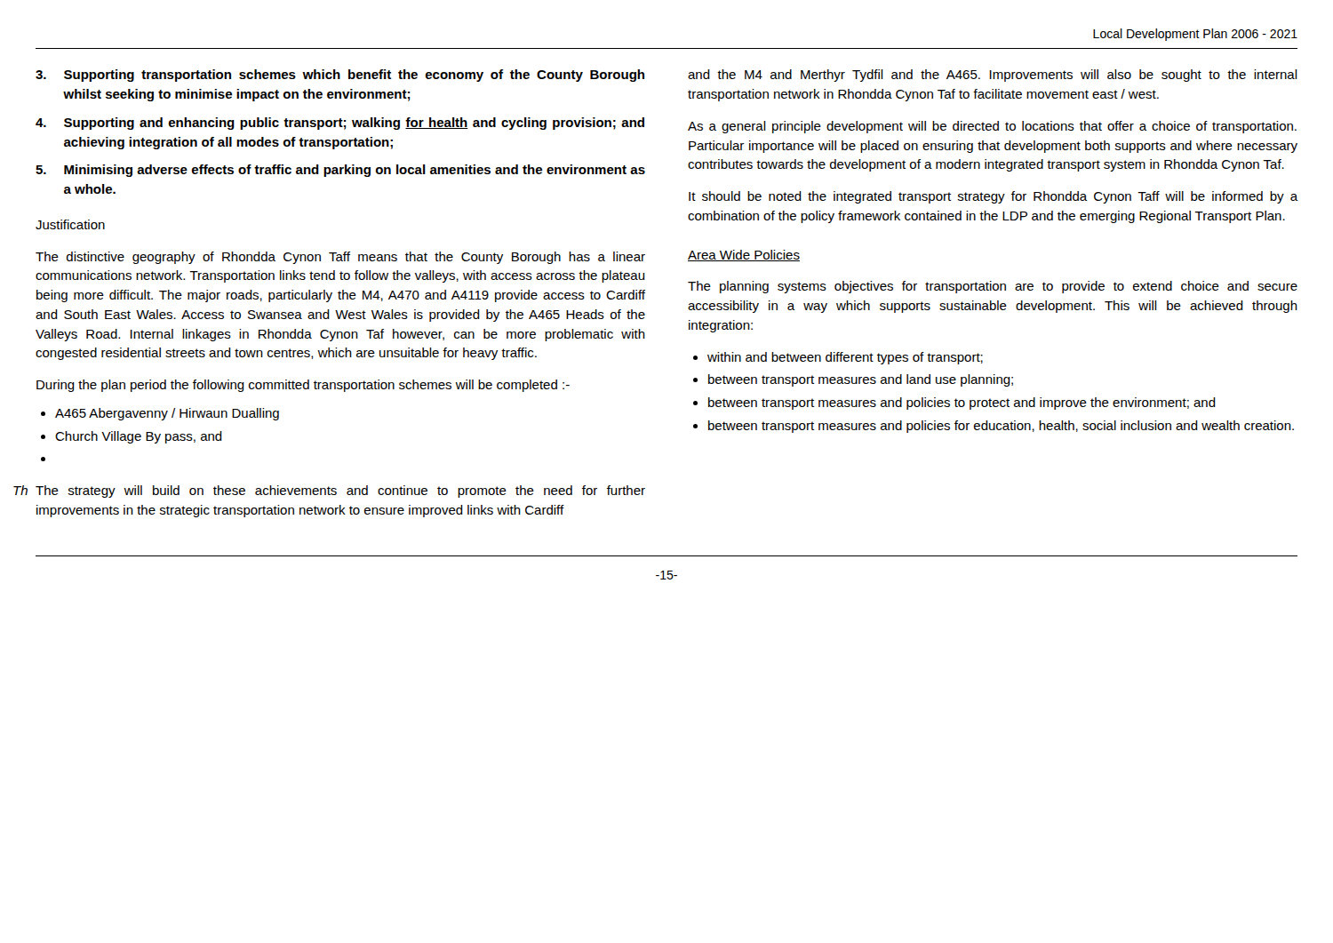Local Development Plan 2006 - 2021
3. Supporting transportation schemes which benefit the economy of the County Borough whilst seeking to minimise impact on the environment;
4. Supporting and enhancing public transport; walking for health and cycling provision; and achieving integration of all modes of transportation;
5. Minimising adverse effects of traffic and parking on local amenities and the environment as a whole.
Justification
The distinctive geography of Rhondda Cynon Taff means that the County Borough has a linear communications network. Transportation links tend to follow the valleys, with access across the plateau being more difficult. The major roads, particularly the M4, A470 and A4119 provide access to Cardiff and South East Wales. Access to Swansea and West Wales is provided by the A465 Heads of the Valleys Road. Internal linkages in Rhondda Cynon Taf however, can be more problematic with congested residential streets and town centres, which are unsuitable for heavy traffic.
During the plan period the following committed transportation schemes will be completed :-
A465 Abergavenny / Hirwaun Dualling
Church Village By pass, and
Th The strategy will build on these achievements and continue to promote the need for further improvements in the strategic transportation network to ensure improved links with Cardiff
and the M4 and Merthyr Tydfil and the A465. Improvements will also be sought to the internal transportation network in Rhondda Cynon Taf to facilitate movement east / west.
As a general principle development will be directed to locations that offer a choice of transportation. Particular importance will be placed on ensuring that development both supports and where necessary contributes towards the development of a modern integrated transport system in Rhondda Cynon Taf.
It should be noted the integrated transport strategy for Rhondda Cynon Taff will be informed by a combination of the policy framework contained in the LDP and the emerging Regional Transport Plan.
Area Wide Policies
The planning systems objectives for transportation are to provide to extend choice and secure accessibility in a way which supports sustainable development. This will be achieved through integration:
within and between different types of transport;
between transport measures and land use planning;
between transport measures and policies to protect and improve the environment; and
between transport measures and policies for education, health, social inclusion and wealth creation.
-15-